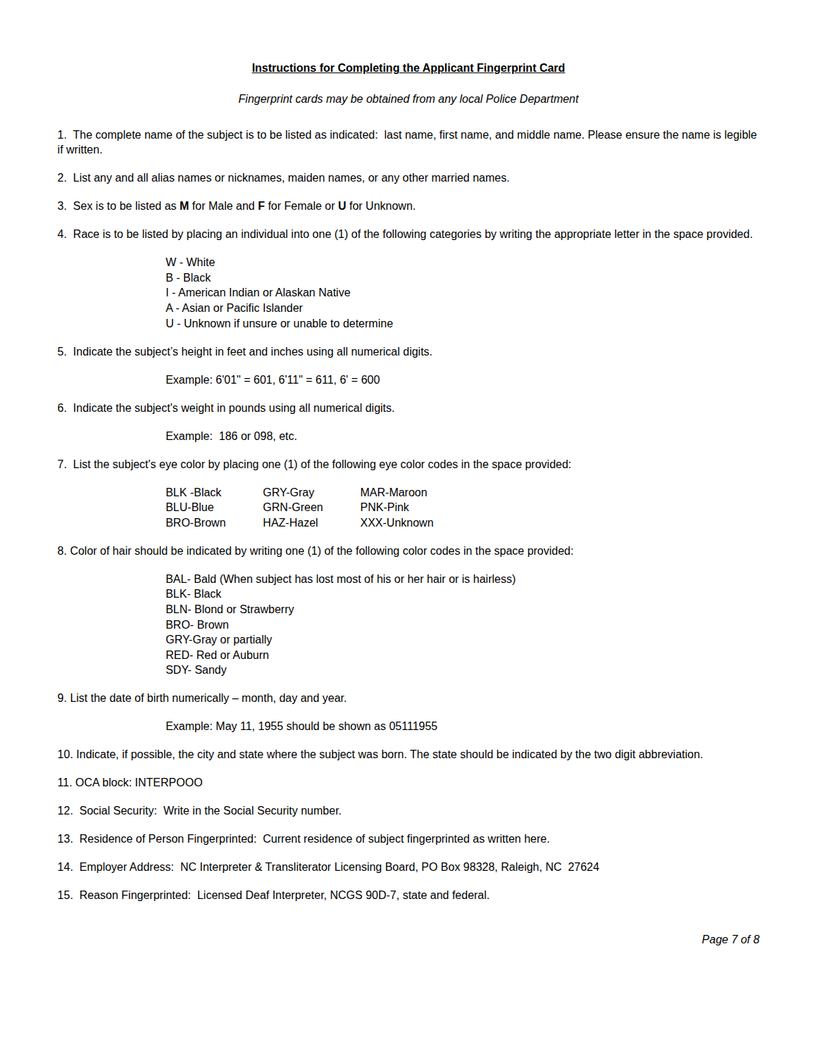Instructions for Completing the Applicant Fingerprint Card
Fingerprint cards may be obtained from any local Police Department
1. The complete name of the subject is to be listed as indicated: last name, first name, and middle name. Please ensure the name is legible if written.
2. List any and all alias names or nicknames, maiden names, or any other married names.
3. Sex is to be listed as M for Male and F for Female or U for Unknown.
4. Race is to be listed by placing an individual into one (1) of the following categories by writing the appropriate letter in the space provided.
W - White
B - Black
I - American Indian or Alaskan Native
A - Asian or Pacific Islander
U - Unknown if unsure or unable to determine
5. Indicate the subject’s height in feet and inches using all numerical digits.
Example: 6'01" = 601, 6'11" = 611, 6' = 600
6. Indicate the subject's weight in pounds using all numerical digits.
Example: 186 or 098, etc.
7. List the subject's eye color by placing one (1) of the following eye color codes in the space provided:
| BLK -Black | GRY-Gray | MAR-Maroon |
| BLU-Blue | GRN-Green | PNK-Pink |
| BRO-Brown | HAZ-Hazel | XXX-Unknown |
8. Color of hair should be indicated by writing one (1) of the following color codes in the space provided:
BAL- Bald (When subject has lost most of his or her hair or is hairless)
BLK- Black
BLN- Blond or Strawberry
BRO- Brown
GRY-Gray or partially
RED- Red or Auburn
SDY- Sandy
9. List the date of birth numerically – month, day and year.
Example: May 11, 1955 should be shown as 05111955
10. Indicate, if possible, the city and state where the subject was born. The state should be indicated by the two digit abbreviation.
11. OCA block: INTERPOOO
12. Social Security: Write in the Social Security number.
13. Residence of Person Fingerprinted: Current residence of subject fingerprinted as written here.
14. Employer Address: NC Interpreter & Transliterator Licensing Board, PO Box 98328, Raleigh, NC 27624
15. Reason Fingerprinted: Licensed Deaf Interpreter, NCGS 90D-7, state and federal.
Page 7 of 8